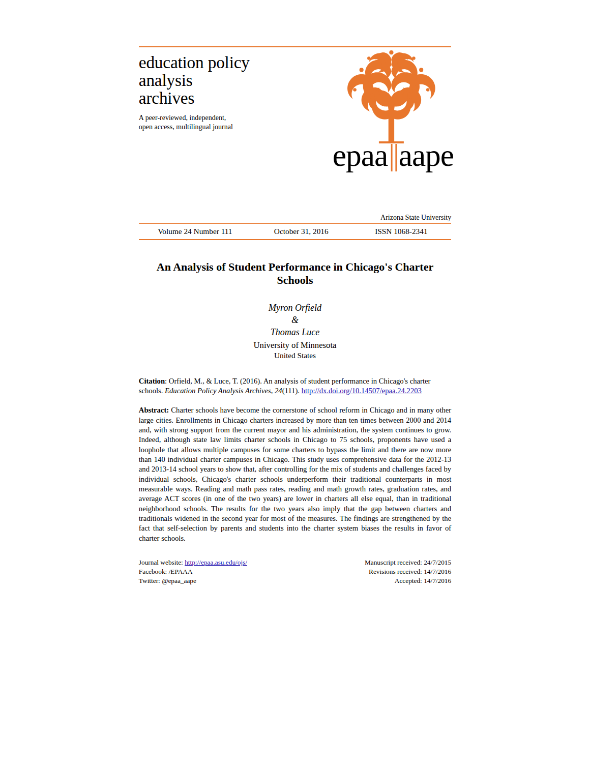education policy analysis
archives
A peer-reviewed, independent,
open access, multilingual journal
epaa||aape
Arizona State University
| Volume 24 Number 111 | October 31, 2016 | ISSN 1068-2341 |
An Analysis of Student Performance in Chicago's Charter Schools
Myron Orfield & Thomas Luce University of Minnesota United States
Citation: Orfield, M., & Luce, T. (2016). An analysis of student performance in Chicago's charter schools. Education Policy Analysis Archives, 24(111). http://dx.doi.org/10.14507/epaa.24.2203
Abstract: Charter schools have become the cornerstone of school reform in Chicago and in many other large cities. Enrollments in Chicago charters increased by more than ten times between 2000 and 2014 and, with strong support from the current mayor and his administration, the system continues to grow. Indeed, although state law limits charter schools in Chicago to 75 schools, proponents have used a loophole that allows multiple campuses for some charters to bypass the limit and there are now more than 140 individual charter campuses in Chicago. This study uses comprehensive data for the 2012-13 and 2013-14 school years to show that, after controlling for the mix of students and challenges faced by individual schools, Chicago's charter schools underperform their traditional counterparts in most measurable ways. Reading and math pass rates, reading and math growth rates, graduation rates, and average ACT scores (in one of the two years) are lower in charters all else equal, than in traditional neighborhood schools. The results for the two years also imply that the gap between charters and traditionals widened in the second year for most of the measures. The findings are strengthened by the fact that self-selection by parents and students into the charter system biases the results in favor of charter schools.
Journal website: http://epaa.asu.edu/ojs/
Facebook: /EPAAA
Twitter: @epaa_aape
Manuscript received: 24/7/2015
Revisions received: 14/7/2016
Accepted: 14/7/2016